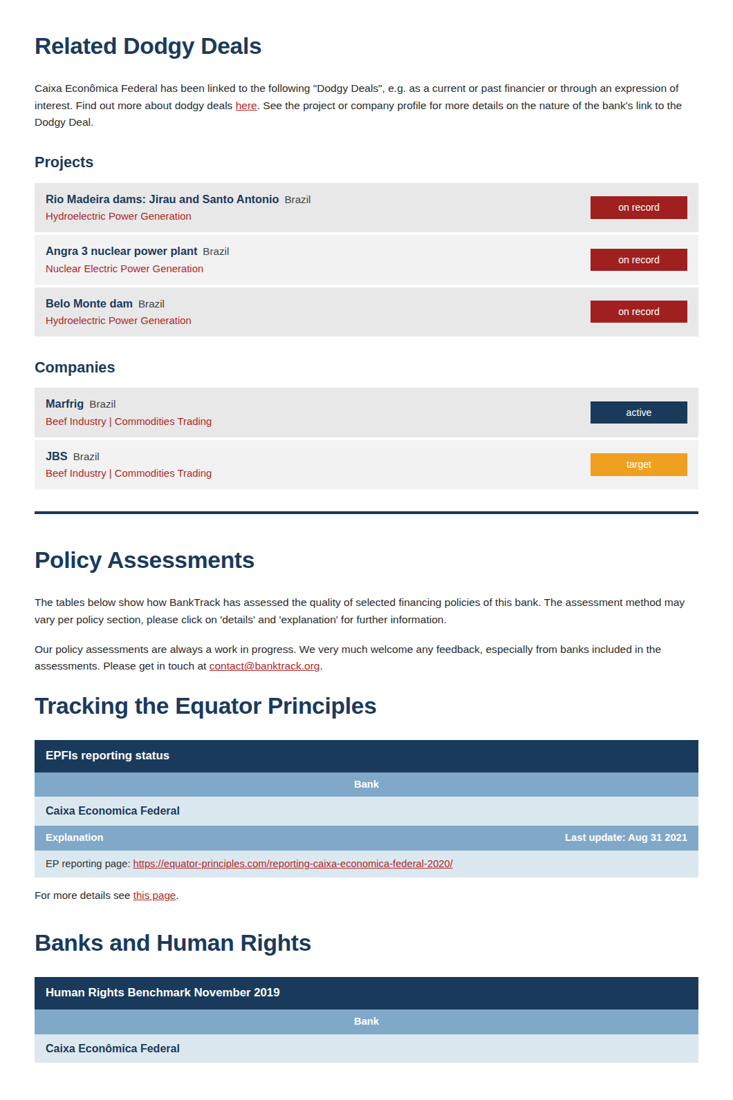Related Dodgy Deals
Caixa Econômica Federal has been linked to the following "Dodgy Deals", e.g. as a current or past financier or through an expression of interest. Find out more about dodgy deals here. See the project or company profile for more details on the nature of the bank's link to the Dodgy Deal.
Projects
Rio Madeira dams: Jirau and Santo Antonio Brazil Hydroelectric Power Generation
on record
Angra 3 nuclear power plant Brazil Nuclear Electric Power Generation
on record
Belo Monte dam Brazil Hydroelectric Power Generation
on record
Companies
Marfrig Brazil Beef Industry | Commodities Trading
active
JBS Brazil Beef Industry | Commodities Trading
target
Policy Assessments
The tables below show how BankTrack has assessed the quality of selected financing policies of this bank. The assessment method may vary per policy section, please click on 'details' and 'explanation' for further information.
Our policy assessments are always a work in progress. We very much welcome any feedback, especially from banks included in the assessments. Please get in touch at contact@banktrack.org.
Tracking the Equator Principles
| EPFIs reporting status |
| Bank |
| Caixa Economica Federal |
| Explanation | Last update: Aug 31 2021 |
| EP reporting page: https://equator-principles.com/reporting-caixa-economica-federal-2020/ |
For more details see this page.
Banks and Human Rights
| Human Rights Benchmark November 2019 |
| Bank |
| Caixa Econômica Federal |